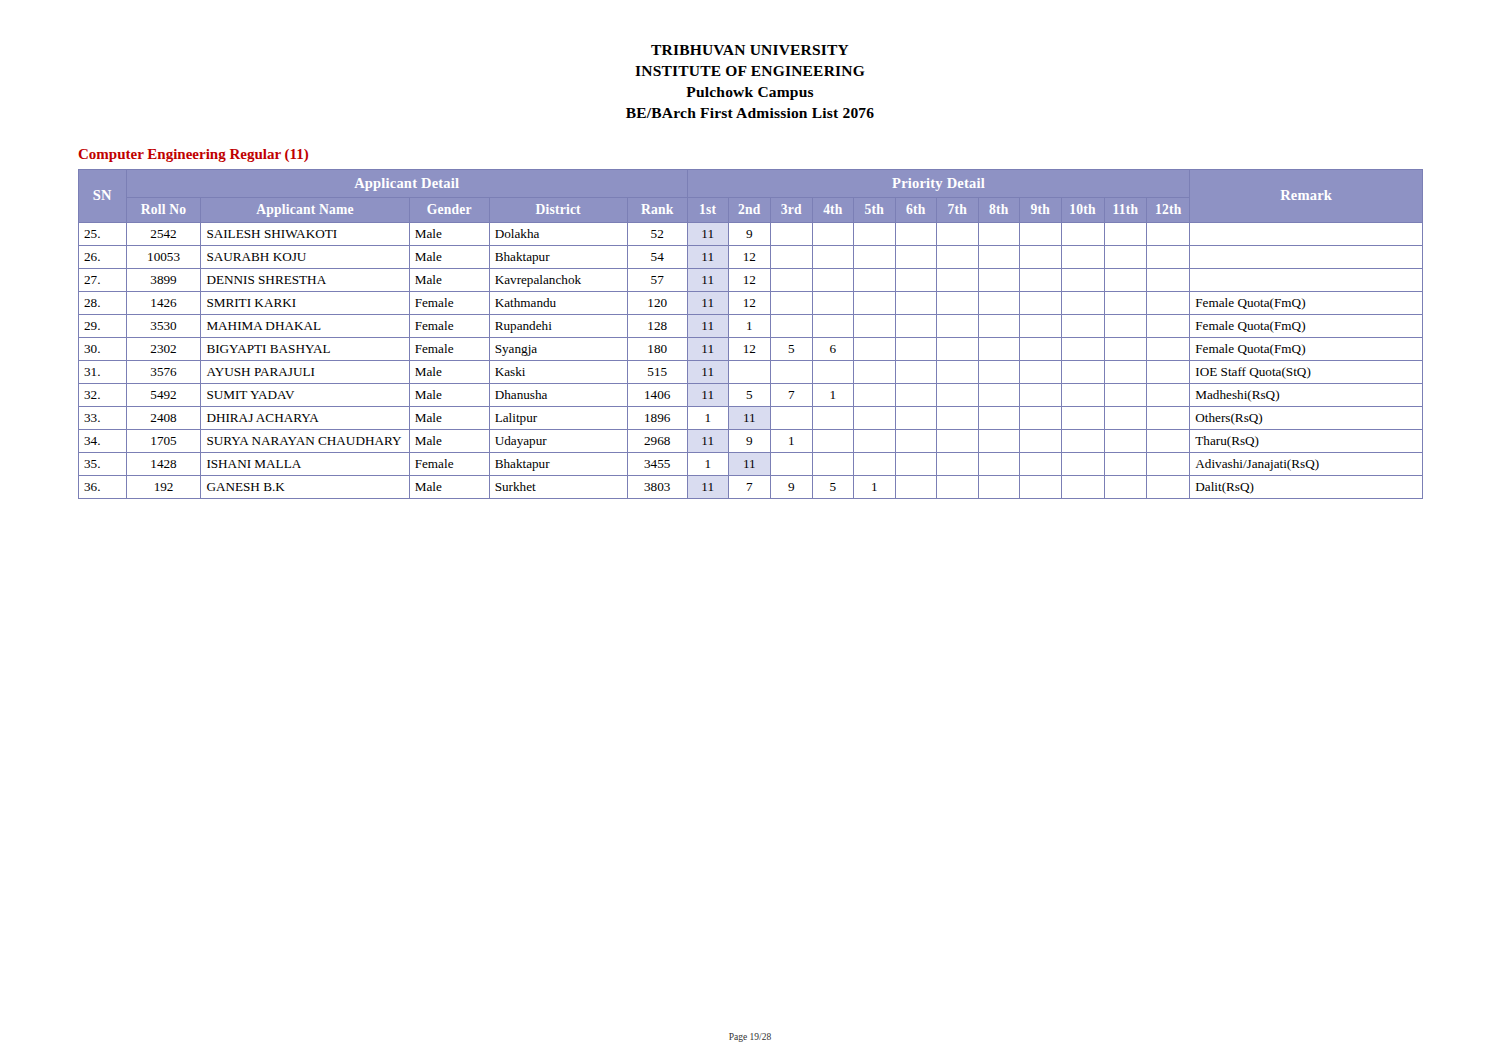TRIBHUVAN UNIVERSITY
INSTITUTE OF ENGINEERING
Pulchowk Campus
BE/BArch First Admission List 2076
Computer Engineering Regular (11)
| SN | Applicant Detail | Priority Detail | Remark |
| --- | --- | --- | --- |
| Roll No | Applicant Name | Gender | District | Rank | 1st | 2nd | 3rd | 4th | 5th | 6th | 7th | 8th | 9th | 10th | 11th | 12th |
| 25. | 2542 | SAILESH SHIWAKOTI | Male | Dolakha | 52 | 11 | 9 | | | | | | | | | | | |
| 26. | 10053 | SAURABH KOJU | Male | Bhaktapur | 54 | 11 | 12 | | | | | | | | | | | |
| 27. | 3899 | DENNIS SHRESTHA | Male | Kavrepalanchok | 57 | 11 | 12 | | | | | | | | | | | |
| 28. | 1426 | SMRITI KARKI | Female | Kathmandu | 120 | 11 | 12 | | | | | | | | | | | Female Quota(FmQ) |
| 29. | 3530 | MAHIMA DHAKAL | Female | Rupandehi | 128 | 11 | 1 | | | | | | | | | | | Female Quota(FmQ) |
| 30. | 2302 | BIGYAPTI BASHYAL | Female | Syangja | 180 | 11 | 12 | 5 | 6 | | | | | | | | | Female Quota(FmQ) |
| 31. | 3576 | AYUSH PARAJULI | Male | Kaski | 515 | 11 | | | | | | | | | | | | IOE Staff Quota(StQ) |
| 32. | 5492 | SUMIT YADAV | Male | Dhanusha | 1406 | 11 | 5 | 7 | 1 | | | | | | | | | Madheshi(RsQ) |
| 33. | 2408 | DHIRAJ ACHARYA | Male | Lalitpur | 1896 | 1 | 11 | | | | | | | | | | | Others(RsQ) |
| 34. | 1705 | SURYA NARAYAN CHAUDHARY | Male | Udayapur | 2968 | 11 | 9 | 1 | | | | | | | | | | Tharu(RsQ) |
| 35. | 1428 | ISHANI MALLA | Female | Bhaktapur | 3455 | 1 | 11 | | | | | | | | | | | Adivashi/Janajati(RsQ) |
| 36. | 192 | GANESH B.K | Male | Surkhet | 3803 | 11 | 7 | 9 | 5 | 1 | | | | | | | | Dalit(RsQ) |
Page 19/28